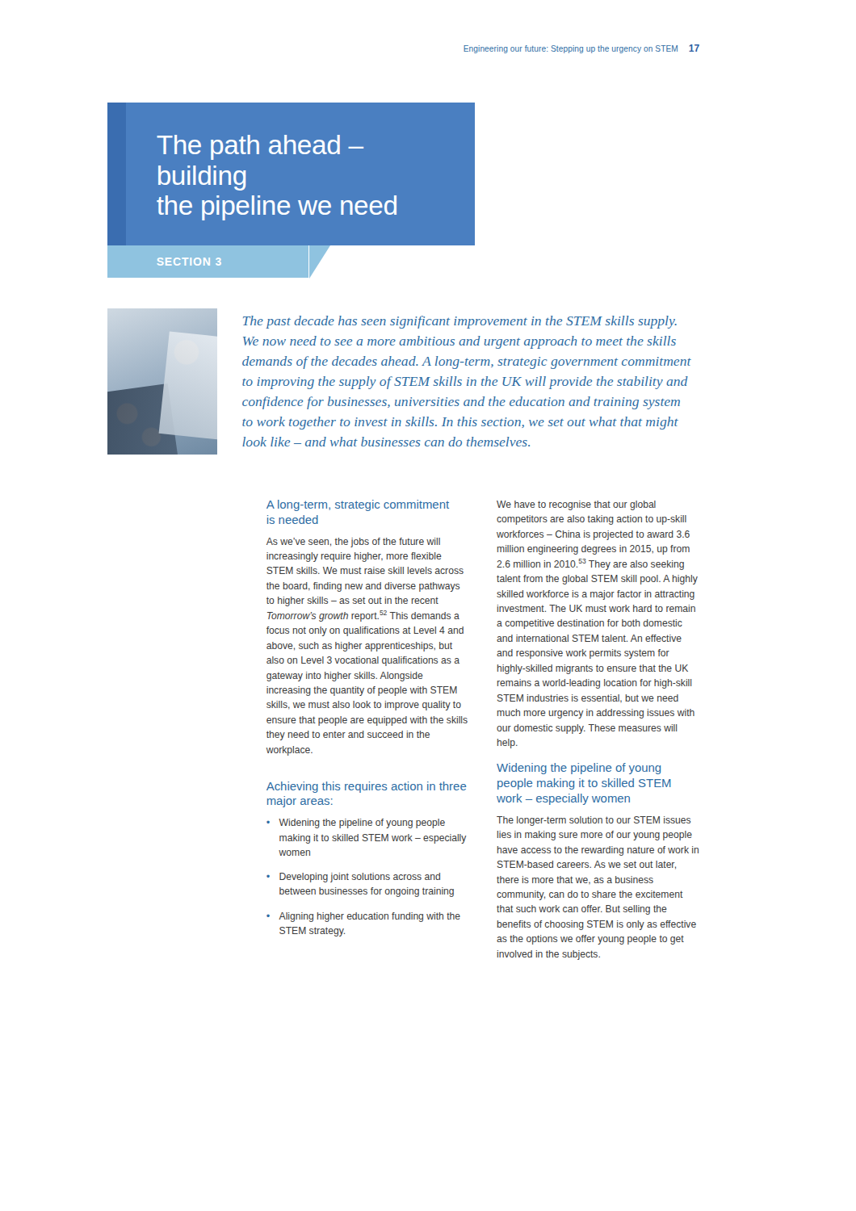Engineering our future: Stepping up the urgency on STEM 17
The path ahead – building
the pipeline we need
SECTION 3
The past decade has seen significant improvement in the STEM skills supply. We now need to see a more ambitious and urgent approach to meet the skills demands of the decades ahead. A long-term, strategic government commitment to improving the supply of STEM skills in the UK will provide the stability and confidence for businesses, universities and the education and training system to work together to invest in skills. In this section, we set out what that might look like – and what businesses can do themselves.
A long-term, strategic commitment
is needed
As we’ve seen, the jobs of the future will increasingly require higher, more flexible STEM skills. We must raise skill levels across the board, finding new and diverse pathways to higher skills – as set out in the recent Tomorrow’s growth report.52 This demands a focus not only on qualifications at Level 4 and above, such as higher apprenticeships, but also on Level 3 vocational qualifications as a gateway into higher skills. Alongside increasing the quantity of people with STEM skills, we must also look to improve quality to ensure that people are equipped with the skills they need to enter and succeed in the workplace.
Achieving this requires action in three major areas:
Widening the pipeline of young people making it to skilled STEM work – especially women
Developing joint solutions across and between businesses for ongoing training
Aligning higher education funding with the STEM strategy.
We have to recognise that our global competitors are also taking action to up-skill workforces – China is projected to award 3.6 million engineering degrees in 2015, up from 2.6 million in 2010.53 They are also seeking talent from the global STEM skill pool. A highly skilled workforce is a major factor in attracting investment. The UK must work hard to remain a competitive destination for both domestic and international STEM talent. An effective and responsive work permits system for highly-skilled migrants to ensure that the UK remains a world-leading location for high-skill STEM industries is essential, but we need much more urgency in addressing issues with our domestic supply. These measures will help.
Widening the pipeline of young people making it to skilled STEM work – especially women
The longer-term solution to our STEM issues lies in making sure more of our young people have access to the rewarding nature of work in STEM-based careers. As we set out later, there is more that we, as a business community, can do to share the excitement that such work can offer. But selling the benefits of choosing STEM is only as effective as the options we offer young people to get involved in the subjects.